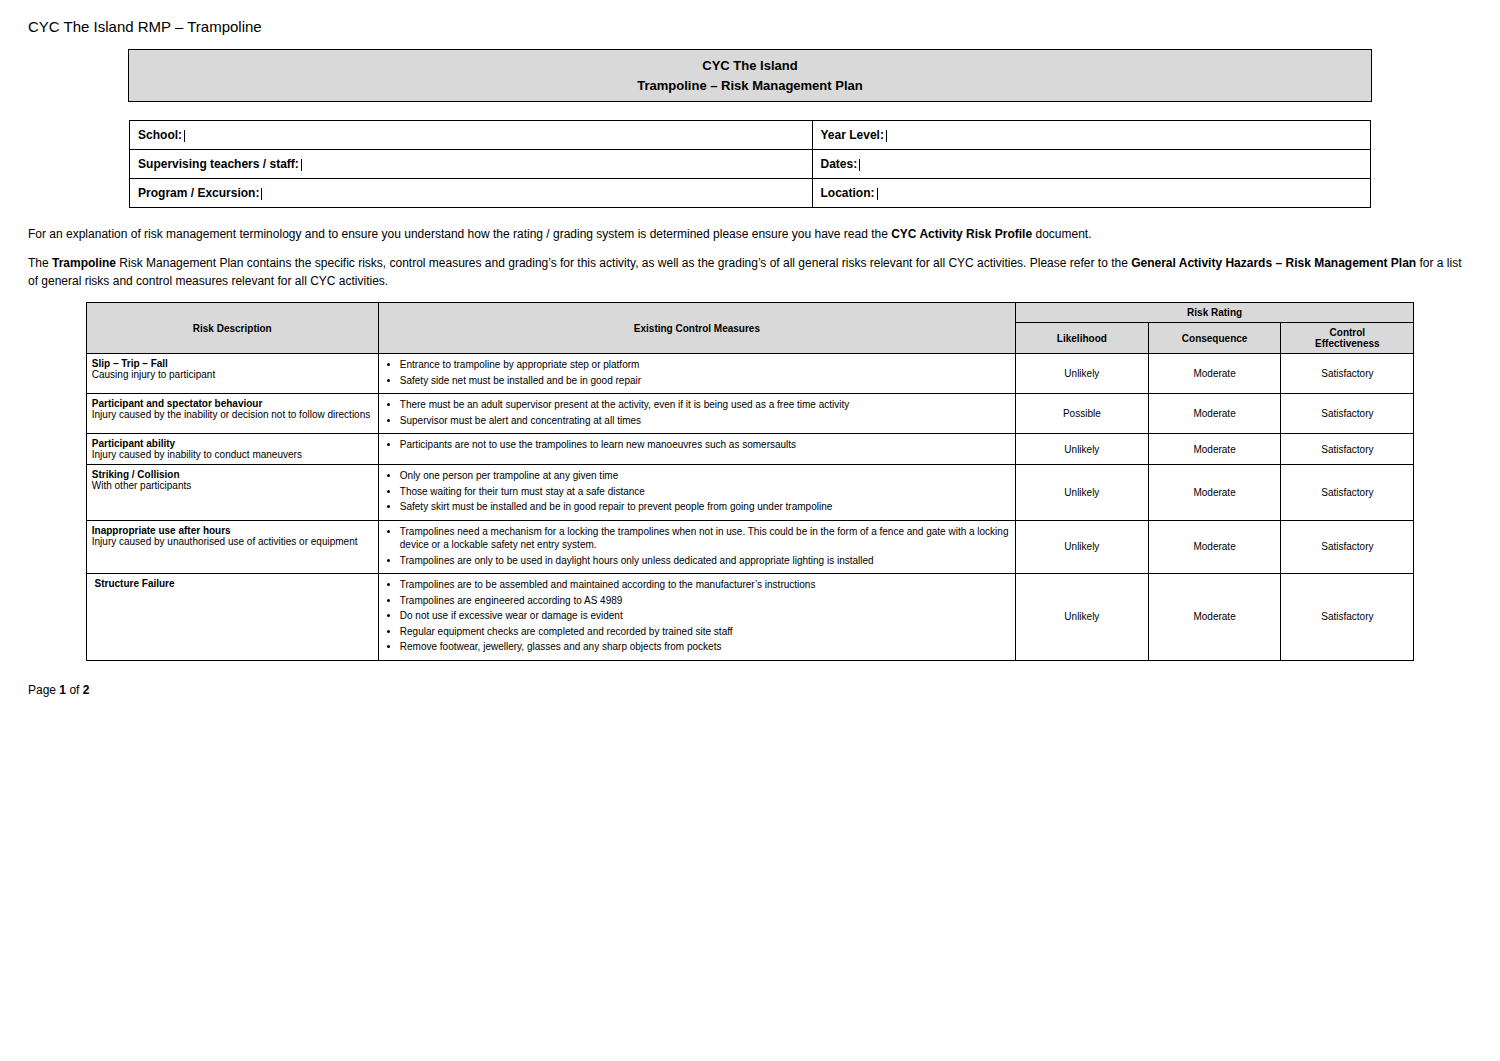CYC The Island RMP – Trampoline
CYC The Island
Trampoline – Risk Management Plan
| School: | Year Level: |
| Supervising teachers / staff: | Dates: |
| Program / Excursion: | Location: |
For an explanation of risk management terminology and to ensure you understand how the rating / grading system is determined please ensure you have read the CYC Activity Risk Profile document.
The Trampoline Risk Management Plan contains the specific risks, control measures and grading’s for this activity, as well as the grading’s of all general risks relevant for all CYC activities. Please refer to the General Activity Hazards – Risk Management Plan for a list of general risks and control measures relevant for all CYC activities.
| Risk Description | Existing Control Measures | Risk Rating |
| --- | --- | --- |
| Likelihood | Consequence | Control Effectiveness |
| Slip – Trip – Fall Causing injury to participant | Entrance to trampoline by appropriate step or platform Safety side net must be installed and be in good repair | Unlikely | Moderate | Satisfactory |
| Participant and spectator behaviour Injury caused by the inability or decision not to follow directions | There must be an adult supervisor present at the activity, even if it is being used as a free time activity Supervisor must be alert and concentrating at all times | Possible | Moderate | Satisfactory |
| Participant ability Injury caused by inability to conduct maneuvers | Participants are not to use the trampolines to learn new manoeuvres such as somersaults | Unlikely | Moderate | Satisfactory |
| Striking / Collision With other participants | Only one person per trampoline at any given time Those waiting for their turn must stay at a safe distance Safety skirt must be installed and be in good repair to prevent people from going under trampoline | Unlikely | Moderate | Satisfactory |
| Inappropriate use after hours Injury caused by unauthorised use of activities or equipment | Trampolines need a mechanism for a locking the trampolines when not in use. This could be in the form of a fence and gate with a locking device or a lockable safety net entry system. Trampolines are only to be used in daylight hours only unless dedicated and appropriate lighting is installed | Unlikely | Moderate | Satisfactory |
| Structure Failure | Trampolines are to be assembled and maintained according to the manufacturer’s instructions Trampolines are engineered according to AS 4989 Do not use if excessive wear or damage is evident Regular equipment checks are completed and recorded by trained site staff Remove footwear, jewellery, glasses and any sharp objects from pockets | Unlikely | Moderate | Satisfactory |
Page 1 of 2